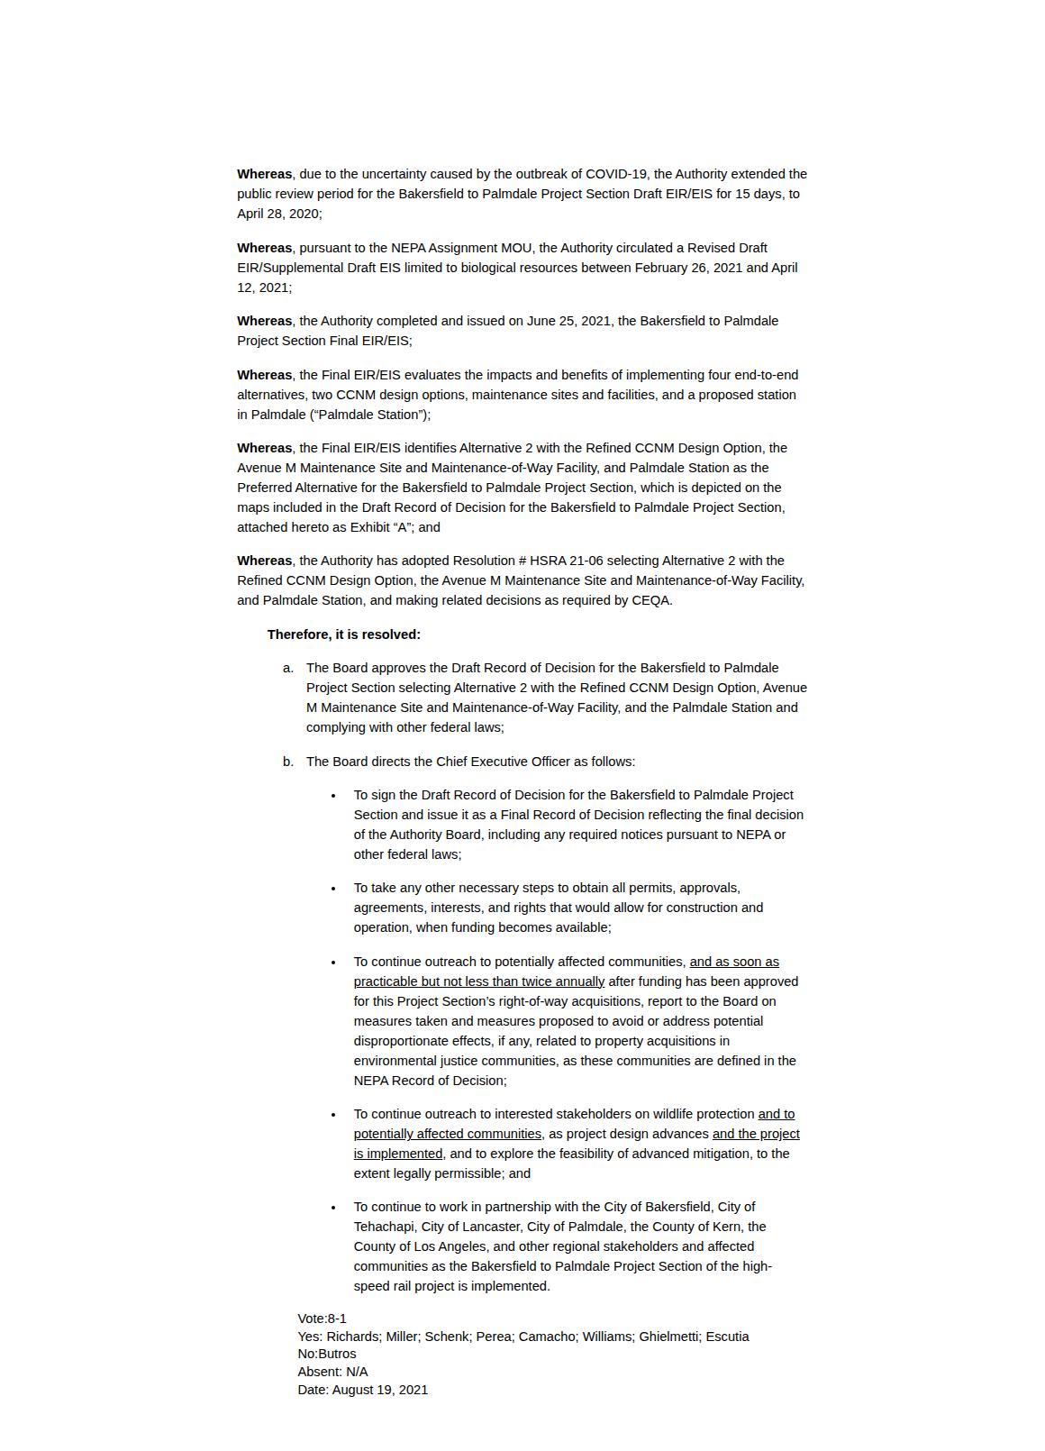Whereas, due to the uncertainty caused by the outbreak of COVID-19, the Authority extended the public review period for the Bakersfield to Palmdale Project Section Draft EIR/EIS for 15 days, to April 28, 2020;
Whereas, pursuant to the NEPA Assignment MOU, the Authority circulated a Revised Draft EIR/Supplemental Draft EIS limited to biological resources between February 26, 2021 and April 12, 2021;
Whereas, the Authority completed and issued on June 25, 2021, the Bakersfield to Palmdale Project Section Final EIR/EIS;
Whereas, the Final EIR/EIS evaluates the impacts and benefits of implementing four end-to-end alternatives, two CCNM design options, maintenance sites and facilities, and a proposed station in Palmdale (“Palmdale Station”);
Whereas, the Final EIR/EIS identifies Alternative 2 with the Refined CCNM Design Option, the Avenue M Maintenance Site and Maintenance-of-Way Facility, and Palmdale Station as the Preferred Alternative for the Bakersfield to Palmdale Project Section, which is depicted on the maps included in the Draft Record of Decision for the Bakersfield to Palmdale Project Section, attached hereto as Exhibit “A”; and
Whereas, the Authority has adopted Resolution # HSRA 21-06 selecting Alternative 2 with the Refined CCNM Design Option, the Avenue M Maintenance Site and Maintenance-of-Way Facility, and Palmdale Station, and making related decisions as required by CEQA.
Therefore, it is resolved:
The Board approves the Draft Record of Decision for the Bakersfield to Palmdale Project Section selecting Alternative 2 with the Refined CCNM Design Option, Avenue M Maintenance Site and Maintenance-of-Way Facility, and the Palmdale Station and complying with other federal laws;
The Board directs the Chief Executive Officer as follows:
To sign the Draft Record of Decision for the Bakersfield to Palmdale Project Section and issue it as a Final Record of Decision reflecting the final decision of the Authority Board, including any required notices pursuant to NEPA or other federal laws;
To take any other necessary steps to obtain all permits, approvals, agreements, interests, and rights that would allow for construction and operation, when funding becomes available;
To continue outreach to potentially affected communities, and as soon as practicable but not less than twice annually after funding has been approved for this Project Section’s right-of-way acquisitions, report to the Board on measures taken and measures proposed to avoid or address potential disproportionate effects, if any, related to property acquisitions in environmental justice communities, as these communities are defined in the NEPA Record of Decision;
To continue outreach to interested stakeholders on wildlife protection and to potentially affected communities, as project design advances and the project is implemented, and to explore the feasibility of advanced mitigation, to the extent legally permissible; and
To continue to work in partnership with the City of Bakersfield, City of Tehachapi, City of Lancaster, City of Palmdale, the County of Kern, the County of Los Angeles, and other regional stakeholders and affected communities as the Bakersfield to Palmdale Project Section of the high-speed rail project is implemented.
Vote:8-1
Yes: Richards; Miller; Schenk; Perea; Camacho; Williams; Ghielmetti; Escutia
No:Butros
Absent: N/A
Date: August 19, 2021